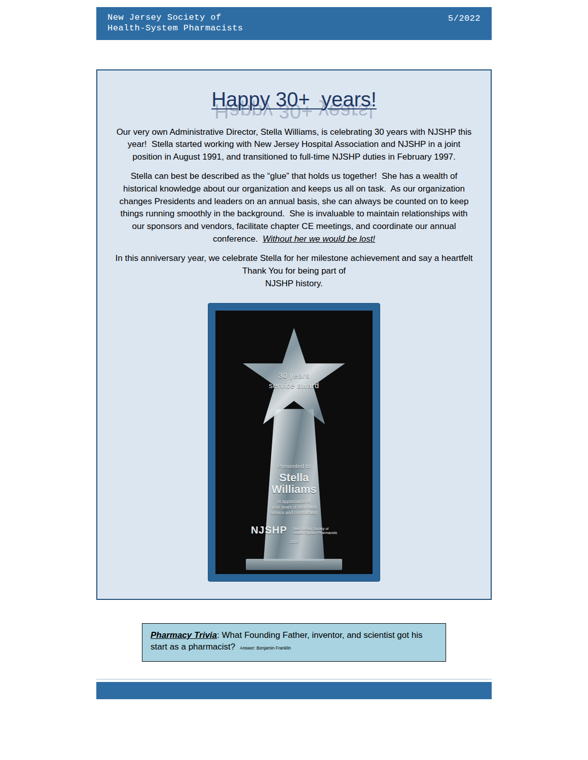New Jersey Society of Health-System Pharmacists
5/2022
Happy 30+ years!
Our very own Administrative Director, Stella Williams, is celebrating 30 years with NJSHP this year! Stella started working with New Jersey Hospital Association and NJSHP in a joint position in August 1991, and transitioned to full-time NJSHP duties in February 1997.
Stella can best be described as the “glue” that holds us together! She has a wealth of historical knowledge about our organization and keeps us all on task. As our organization changes Presidents and leaders on an annual basis, she can always be counted on to keep things running smoothly in the background. She is invaluable to maintain relationships with our sponsors and vendors, facilitate chapter CE meetings, and coordinate our annual conference. Without her we would be lost!
In this anniversary year, we celebrate Stella for her milestone achievement and say a heartfelt Thank You for being part of
NJSHP history.
30 years
service award
Presented to
Stella
Williams
In appreciation of
your years of dedicated
service and commitment
NJSHP New Jersey Society of
Health-System Pharmacists
2022
Pharmacy Trivia: What Founding Father, inventor, and scientist got his start as a pharmacist? Answer: Benjamin Franklin